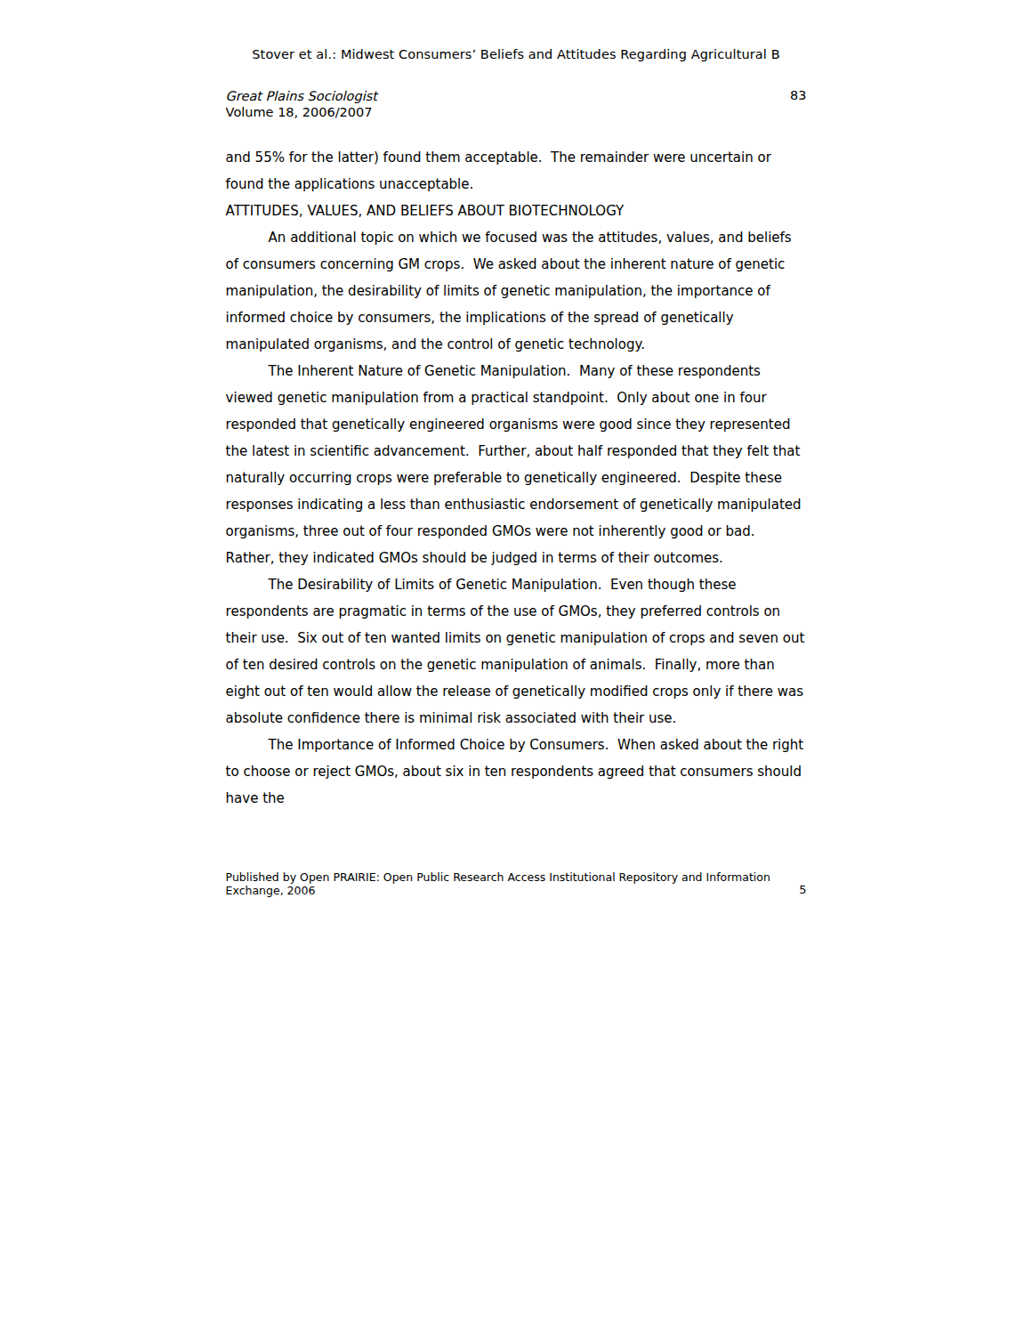Stover et al.: Midwest Consumers’ Beliefs and Attitudes Regarding Agricultural B
83 Great Plains Sociologist Volume 18, 2006/2007
and 55% for the latter) found them acceptable. The remainder were uncertain or found the applications unacceptable.
ATTITUDES, VALUES, AND BELIEFS ABOUT BIOTECHNOLOGY
An additional topic on which we focused was the attitudes, values, and beliefs of consumers concerning GM crops. We asked about the inherent nature of genetic manipulation, the desirability of limits of genetic manipulation, the importance of informed choice by consumers, the implications of the spread of genetically manipulated organisms, and the control of genetic technology.
The Inherent Nature of Genetic Manipulation. Many of these respondents viewed genetic manipulation from a practical standpoint. Only about one in four responded that genetically engineered organisms were good since they represented the latest in scientific advancement. Further, about half responded that they felt that naturally occurring crops were preferable to genetically engineered. Despite these responses indicating a less than enthusiastic endorsement of genetically manipulated organisms, three out of four responded GMOs were not inherently good or bad. Rather, they indicated GMOs should be judged in terms of their outcomes.
The Desirability of Limits of Genetic Manipulation. Even though these respondents are pragmatic in terms of the use of GMOs, they preferred controls on their use. Six out of ten wanted limits on genetic manipulation of crops and seven out of ten desired controls on the genetic manipulation of animals. Finally, more than eight out of ten would allow the release of genetically modified crops only if there was absolute confidence there is minimal risk associated with their use.
The Importance of Informed Choice by Consumers. When asked about the right to choose or reject GMOs, about six in ten respondents agreed that consumers should have the
Published by Open PRAIRIE: Open Public Research Access Institutional Repository and Information Exchange, 2006 5